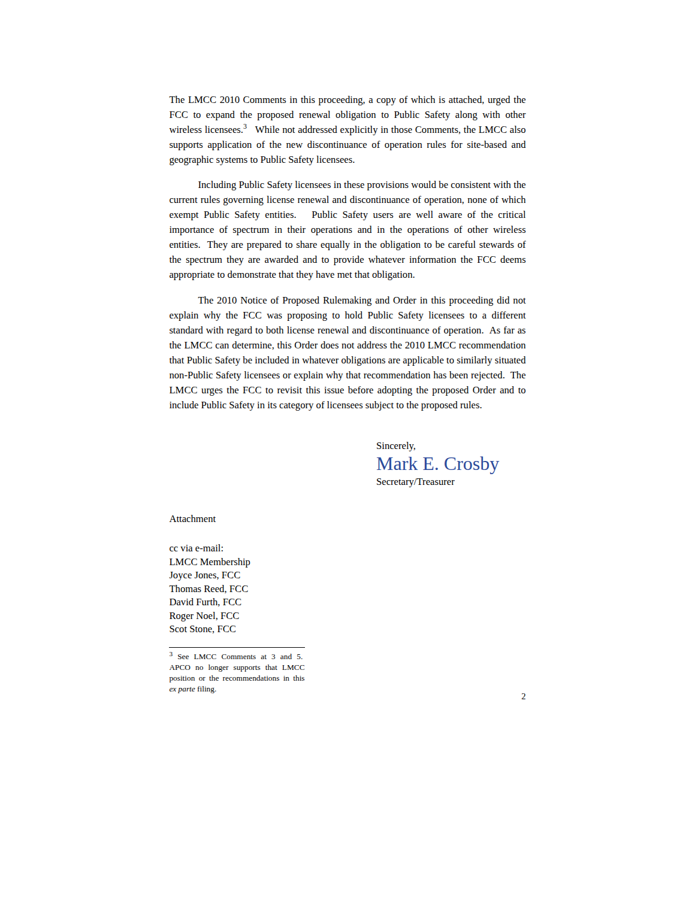The LMCC 2010 Comments in this proceeding, a copy of which is attached, urged the FCC to expand the proposed renewal obligation to Public Safety along with other wireless licensees.3 While not addressed explicitly in those Comments, the LMCC also supports application of the new discontinuance of operation rules for site-based and geographic systems to Public Safety licensees.
Including Public Safety licensees in these provisions would be consistent with the current rules governing license renewal and discontinuance of operation, none of which exempt Public Safety entities. Public Safety users are well aware of the critical importance of spectrum in their operations and in the operations of other wireless entities. They are prepared to share equally in the obligation to be careful stewards of the spectrum they are awarded and to provide whatever information the FCC deems appropriate to demonstrate that they have met that obligation.
The 2010 Notice of Proposed Rulemaking and Order in this proceeding did not explain why the FCC was proposing to hold Public Safety licensees to a different standard with regard to both license renewal and discontinuance of operation. As far as the LMCC can determine, this Order does not address the 2010 LMCC recommendation that Public Safety be included in whatever obligations are applicable to similarly situated non-Public Safety licensees or explain why that recommendation has been rejected. The LMCC urges the FCC to revisit this issue before adopting the proposed Order and to include Public Safety in its category of licensees subject to the proposed rules.
Sincerely,
Mark E. Crosby
Secretary/Treasurer
Attachment
cc via e-mail:
LMCC Membership
Joyce Jones, FCC
Thomas Reed, FCC
David Furth, FCC
Roger Noel, FCC
Scot Stone, FCC
3 See LMCC Comments at 3 and 5. APCO no longer supports that LMCC position or the recommendations in this ex parte filing.
2